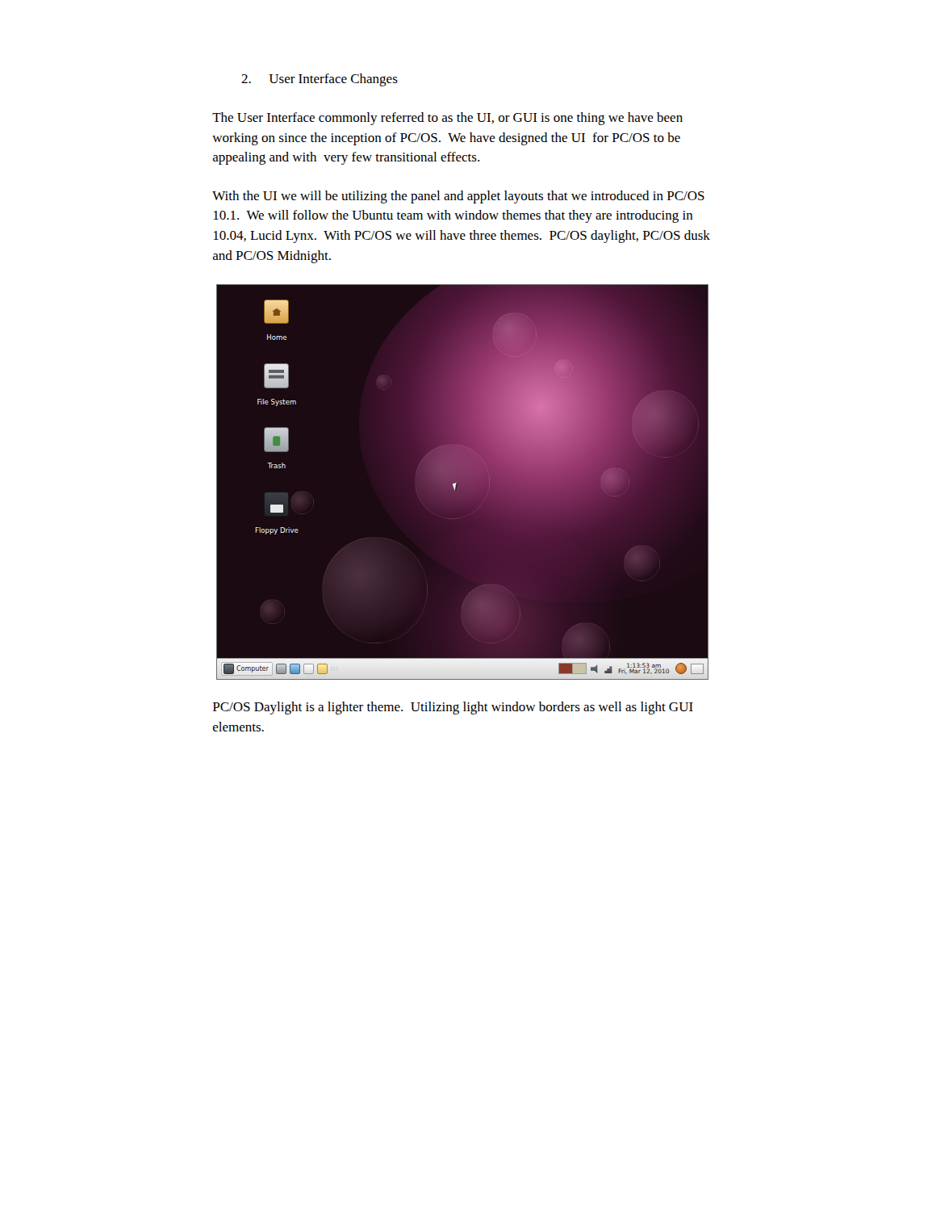User Interface Changes
The User Interface commonly referred to as the UI, or GUI is one thing we have been working on since the inception of PC/OS. We have designed the UI for PC/OS to be appealing and with very few transitional effects.
With the UI we will be utilizing the panel and applet layouts that we introduced in PC/OS 10.1. We will follow the Ubuntu team with window themes that they are introducing in 10.04, Lucid Lynx. With PC/OS we will have three themes. PC/OS daylight, PC/OS dusk and PC/OS Midnight.
Home
File System
Trash
Floppy Drive
Computer
:::
1:13:53 am
Fri, Mar 12, 2010
PC/OS Daylight is a lighter theme. Utilizing light window borders as well as light GUI elements.